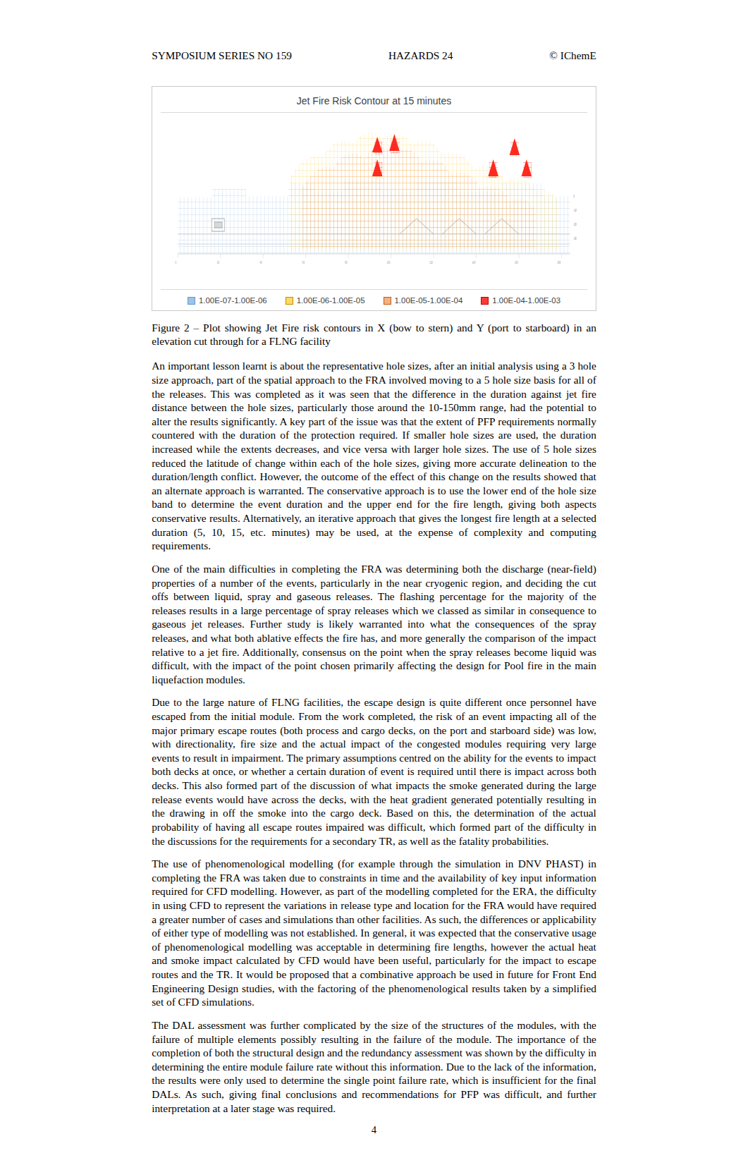SYMPOSIUM SERIES NO 159
HAZARDS 24
© IChemE
Jet Fire Risk Contour at 15 minutes
0 -10 -20 -30 0 20 40 60 80 100 120 140 160 180
1.00E-07-1.00E-06
1.00E-06-1.00E-05
1.00E-05-1.00E-04
1.00E-04-1.00E-03
Figure 2 – Plot showing Jet Fire risk contours in X (bow to stern) and Y (port to starboard) in an elevation cut through for a FLNG facility
An important lesson learnt is about the representative hole sizes, after an initial analysis using a 3 hole size approach, part of the spatial approach to the FRA involved moving to a 5 hole size basis for all of the releases. This was completed as it was seen that the difference in the duration against jet fire distance between the hole sizes, particularly those around the 10-150mm range, had the potential to alter the results significantly. A key part of the issue was that the extent of PFP requirements normally countered with the duration of the protection required. If smaller hole sizes are used, the duration increased while the extents decreases, and vice versa with larger hole sizes. The use of 5 hole sizes reduced the latitude of change within each of the hole sizes, giving more accurate delineation to the duration/length conflict. However, the outcome of the effect of this change on the results showed that an alternate approach is warranted. The conservative approach is to use the lower end of the hole size band to determine the event duration and the upper end for the fire length, giving both aspects conservative results. Alternatively, an iterative approach that gives the longest fire length at a selected duration (5, 10, 15, etc. minutes) may be used, at the expense of complexity and computing requirements.
One of the main difficulties in completing the FRA was determining both the discharge (near-field) properties of a number of the events, particularly in the near cryogenic region, and deciding the cut offs between liquid, spray and gaseous releases. The flashing percentage for the majority of the releases results in a large percentage of spray releases which we classed as similar in consequence to gaseous jet releases. Further study is likely warranted into what the consequences of the spray releases, and what both ablative effects the fire has, and more generally the comparison of the impact relative to a jet fire. Additionally, consensus on the point when the spray releases become liquid was difficult, with the impact of the point chosen primarily affecting the design for Pool fire in the main liquefaction modules.
Due to the large nature of FLNG facilities, the escape design is quite different once personnel have escaped from the initial module. From the work completed, the risk of an event impacting all of the major primary escape routes (both process and cargo decks, on the port and starboard side) was low, with directionality, fire size and the actual impact of the congested modules requiring very large events to result in impairment. The primary assumptions centred on the ability for the events to impact both decks at once, or whether a certain duration of event is required until there is impact across both decks. This also formed part of the discussion of what impacts the smoke generated during the large release events would have across the decks, with the heat gradient generated potentially resulting in the drawing in off the smoke into the cargo deck. Based on this, the determination of the actual probability of having all escape routes impaired was difficult, which formed part of the difficulty in the discussions for the requirements for a secondary TR, as well as the fatality probabilities.
The use of phenomenological modelling (for example through the simulation in DNV PHAST) in completing the FRA was taken due to constraints in time and the availability of key input information required for CFD modelling. However, as part of the modelling completed for the ERA, the difficulty in using CFD to represent the variations in release type and location for the FRA would have required a greater number of cases and simulations than other facilities. As such, the differences or applicability of either type of modelling was not established. In general, it was expected that the conservative usage of phenomenological modelling was acceptable in determining fire lengths, however the actual heat and smoke impact calculated by CFD would have been useful, particularly for the impact to escape routes and the TR. It would be proposed that a combinative approach be used in future for Front End Engineering Design studies, with the factoring of the phenomenological results taken by a simplified set of CFD simulations.
The DAL assessment was further complicated by the size of the structures of the modules, with the failure of multiple elements possibly resulting in the failure of the module. The importance of the completion of both the structural design and the redundancy assessment was shown by the difficulty in determining the entire module failure rate without this information. Due to the lack of the information, the results were only used to determine the single point failure rate, which is insufficient for the final DALs. As such, giving final conclusions and recommendations for PFP was difficult, and further interpretation at a later stage was required.
4